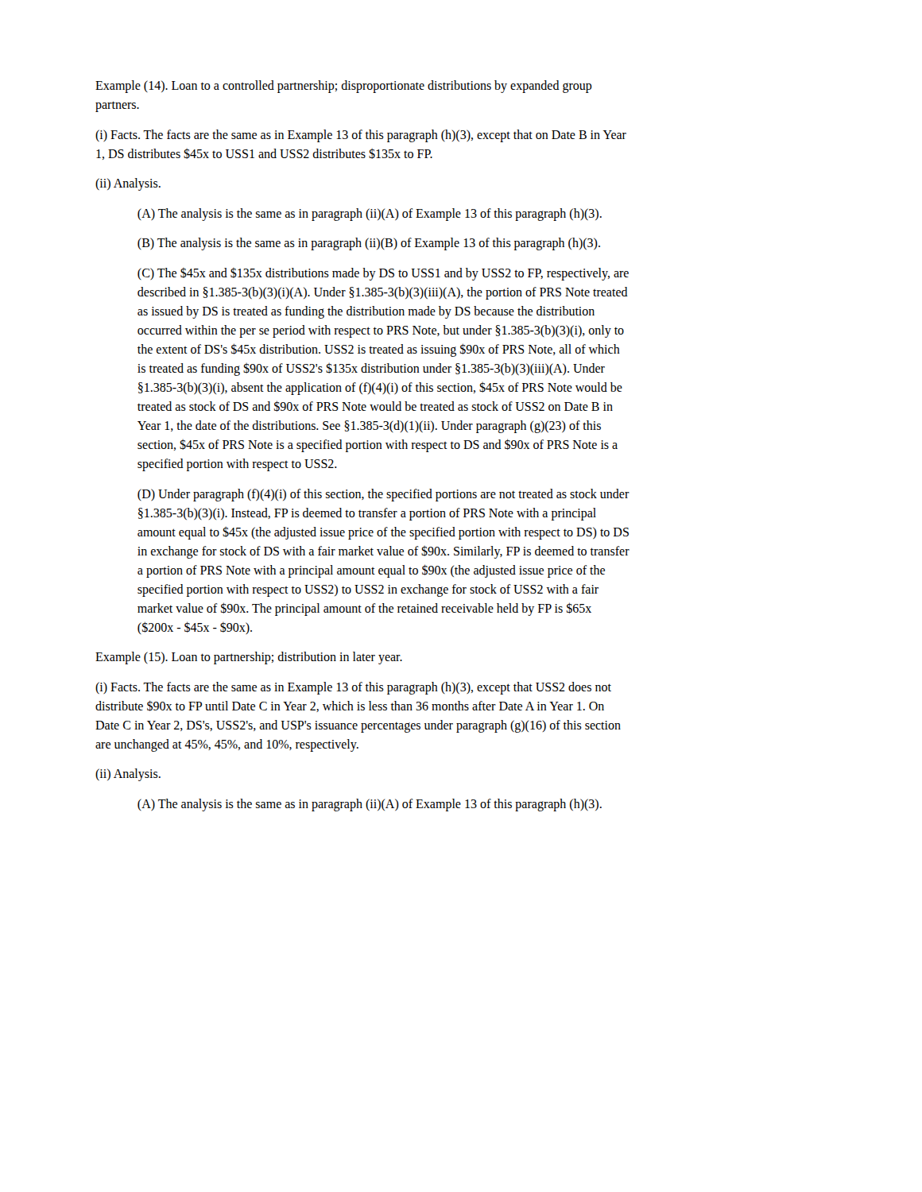Example (14). Loan to a controlled partnership; disproportionate distributions by expanded group partners.
(i) Facts. The facts are the same as in Example 13 of this paragraph (h)(3), except that on Date B in Year 1, DS distributes $45x to USS1 and USS2 distributes $135x to FP.
(ii) Analysis.
(A) The analysis is the same as in paragraph (ii)(A) of Example 13 of this paragraph (h)(3).
(B) The analysis is the same as in paragraph (ii)(B) of Example 13 of this paragraph (h)(3).
(C) The $45x and $135x distributions made by DS to USS1 and by USS2 to FP, respectively, are described in §1.385-3(b)(3)(i)(A). Under §1.385-3(b)(3)(iii)(A), the portion of PRS Note treated as issued by DS is treated as funding the distribution made by DS because the distribution occurred within the per se period with respect to PRS Note, but under §1.385-3(b)(3)(i), only to the extent of DS's $45x distribution. USS2 is treated as issuing $90x of PRS Note, all of which is treated as funding $90x of USS2's $135x distribution under §1.385-3(b)(3)(iii)(A). Under §1.385-3(b)(3)(i), absent the application of (f)(4)(i) of this section, $45x of PRS Note would be treated as stock of DS and $90x of PRS Note would be treated as stock of USS2 on Date B in Year 1, the date of the distributions. See §1.385-3(d)(1)(ii). Under paragraph (g)(23) of this section, $45x of PRS Note is a specified portion with respect to DS and $90x of PRS Note is a specified portion with respect to USS2.
(D) Under paragraph (f)(4)(i) of this section, the specified portions are not treated as stock under §1.385-3(b)(3)(i). Instead, FP is deemed to transfer a portion of PRS Note with a principal amount equal to $45x (the adjusted issue price of the specified portion with respect to DS) to DS in exchange for stock of DS with a fair market value of $90x. Similarly, FP is deemed to transfer a portion of PRS Note with a principal amount equal to $90x (the adjusted issue price of the specified portion with respect to USS2) to USS2 in exchange for stock of USS2 with a fair market value of $90x. The principal amount of the retained receivable held by FP is $65x ($200x - $45x - $90x).
Example (15). Loan to partnership; distribution in later year.
(i) Facts. The facts are the same as in Example 13 of this paragraph (h)(3), except that USS2 does not distribute $90x to FP until Date C in Year 2, which is less than 36 months after Date A in Year 1. On Date C in Year 2, DS's, USS2's, and USP's issuance percentages under paragraph (g)(16) of this section are unchanged at 45%, 45%, and 10%, respectively.
(ii) Analysis.
(A) The analysis is the same as in paragraph (ii)(A) of Example 13 of this paragraph (h)(3).